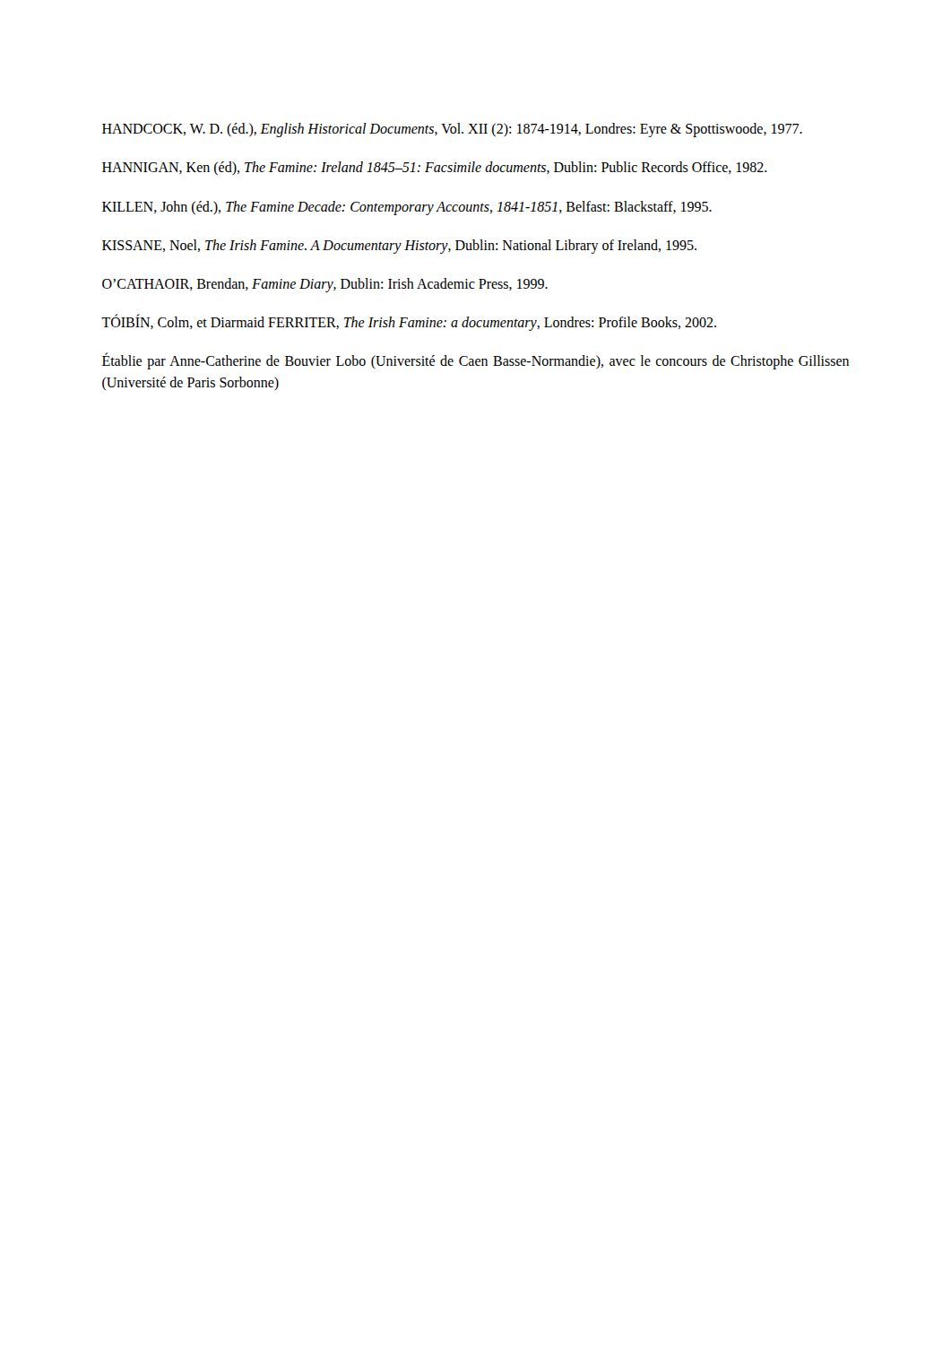HANDCOCK, W. D. (éd.), English Historical Documents, Vol. XII (2): 1874-1914, Londres: Eyre & Spottiswoode, 1977.
HANNIGAN, Ken (éd), The Famine: Ireland 1845–51: Facsimile documents, Dublin: Public Records Office, 1982.
KILLEN, John (éd.), The Famine Decade: Contemporary Accounts, 1841-1851, Belfast: Blackstaff, 1995.
KISSANE, Noel, The Irish Famine. A Documentary History, Dublin: National Library of Ireland, 1995.
O’CATHAOIR, Brendan, Famine Diary, Dublin: Irish Academic Press, 1999.
TÓIBÍN, Colm, et Diarmaid FERRITER, The Irish Famine: a documentary, Londres: Profile Books, 2002.
Établie par Anne-Catherine de Bouvier Lobo (Université de Caen Basse-Normandie), avec le concours de Christophe Gillissen (Université de Paris Sorbonne)